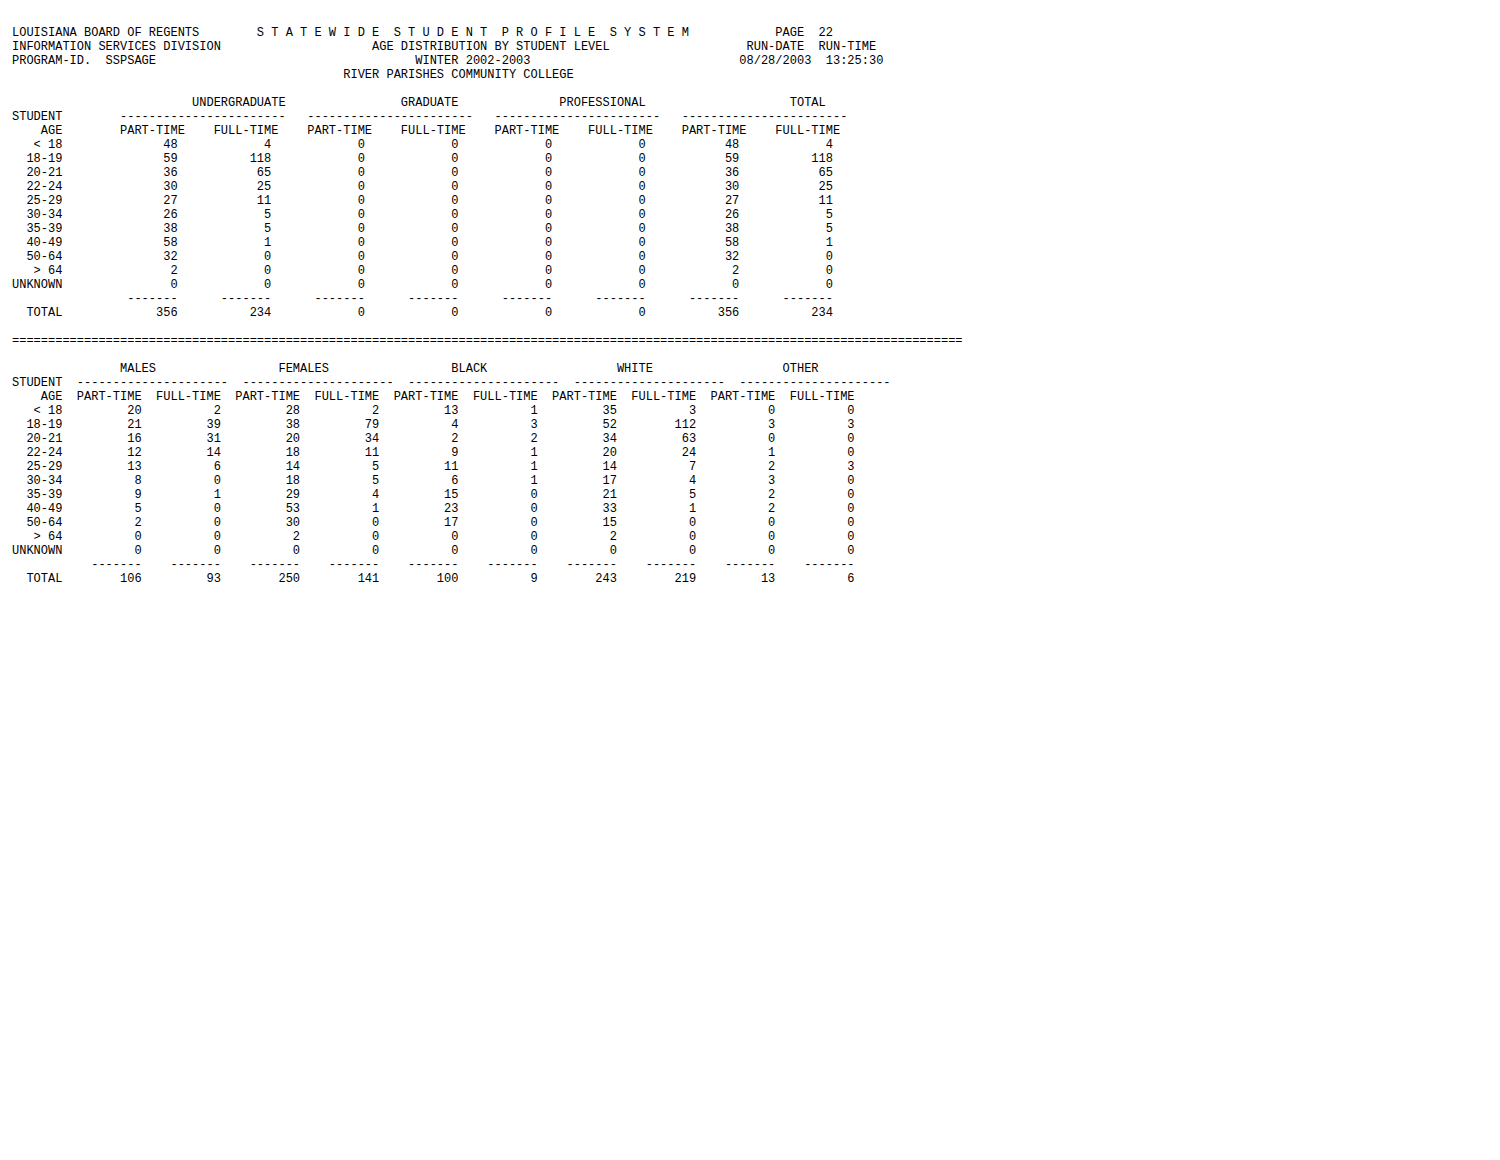LOUISIANA BOARD OF REGENTS S T A T E W I D E S T U D E N T P R O F I L E S Y S T E M PAGE 22 INFORMATION SERVICES DIVISION AGE DISTRIBUTION BY STUDENT LEVEL RUN-DATE RUN-TIME PROGRAM-ID. SSPSAGE WINTER 2002-2003 08/28/2003 13:25:30 RIVER PARISHES COMMUNITY COLLEGE UNDERGRADUATE GRADUATE PROFESSIONAL TOTAL STUDENT ----------------------- ----------------------- ----------------------- ----------------------- AGE PART-TIME FULL-TIME PART-TIME FULL-TIME PART-TIME FULL-TIME PART-TIME FULL-TIME < 18 48 4 0 0 0 0 48 4 18-19 59 118 0 0 0 0 59 118 20-21 36 65 0 0 0 0 36 65 22-24 30 25 0 0 0 0 30 25 25-29 27 11 0 0 0 0 27 11 30-34 26 5 0 0 0 0 26 5 35-39 38 5 0 0 0 0 38 5 40-49 58 1 0 0 0 0 58 1 50-64 32 0 0 0 0 0 32 0 > 64 2 0 0 0 0 0 2 0 UNKNOWN 0 0 0 0 0 0 0 0 ------- ------- ------- ------- ------- ------- ------- ------- TOTAL 356 234 0 0 0 0 356 234 ==================================================================================================================================== MALES FEMALES BLACK WHITE OTHER STUDENT --------------------- --------------------- --------------------- --------------------- --------------------- AGE PART-TIME FULL-TIME PART-TIME FULL-TIME PART-TIME FULL-TIME PART-TIME FULL-TIME PART-TIME FULL-TIME < 18 20 2 28 2 13 1 35 3 0 0 18-19 21 39 38 79 4 3 52 112 3 3 20-21 16 31 20 34 2 2 34 63 0 0 22-24 12 14 18 11 9 1 20 24 1 0 25-29 13 6 14 5 11 1 14 7 2 3 30-34 8 0 18 5 6 1 17 4 3 0 35-39 9 1 29 4 15 0 21 5 2 0 40-49 5 0 53 1 23 0 33 1 2 0 50-64 2 0 30 0 17 0 15 0 0 0 > 64 0 0 2 0 0 0 2 0 0 0 UNKNOWN 0 0 0 0 0 0 0 0 0 0 ------- ------- ------- ------- ------- ------- ------- ------- ------- ------- TOTAL 106 93 250 141 100 9 243 219 13 6